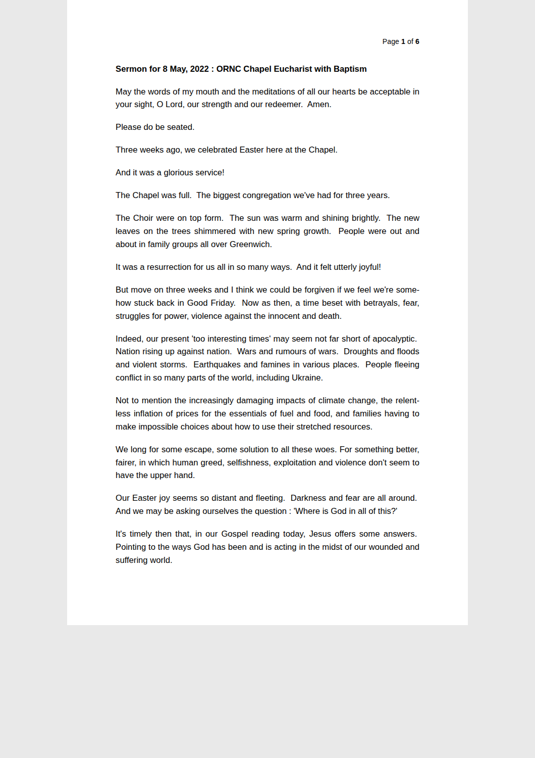Page 1 of 6
Sermon for 8 May, 2022 : ORNC Chapel Eucharist with Baptism
May the words of my mouth and the meditations of all our hearts be acceptable in your sight, O Lord, our strength and our redeemer. Amen.
Please do be seated.
Three weeks ago, we celebrated Easter here at the Chapel.
And it was a glorious service!
The Chapel was full. The biggest congregation we've had for three years.
The Choir were on top form. The sun was warm and shining brightly. The new leaves on the trees shimmered with new spring growth. People were out and about in family groups all over Greenwich.
It was a resurrection for us all in so many ways. And it felt utterly joyful!
But move on three weeks and I think we could be forgiven if we feel we're somehow stuck back in Good Friday. Now as then, a time beset with betrayals, fear, struggles for power, violence against the innocent and death.
Indeed, our present 'too interesting times' may seem not far short of apocalyptic. Nation rising up against nation. Wars and rumours of wars. Droughts and floods and violent storms. Earthquakes and famines in various places. People fleeing conflict in so many parts of the world, including Ukraine.
Not to mention the increasingly damaging impacts of climate change, the relentless inflation of prices for the essentials of fuel and food, and families having to make impossible choices about how to use their stretched resources.
We long for some escape, some solution to all these woes. For something better, fairer, in which human greed, selfishness, exploitation and violence don't seem to have the upper hand.
Our Easter joy seems so distant and fleeting. Darkness and fear are all around. And we may be asking ourselves the question : 'Where is God in all of this?'
It's timely then that, in our Gospel reading today, Jesus offers some answers. Pointing to the ways God has been and is acting in the midst of our wounded and suffering world.